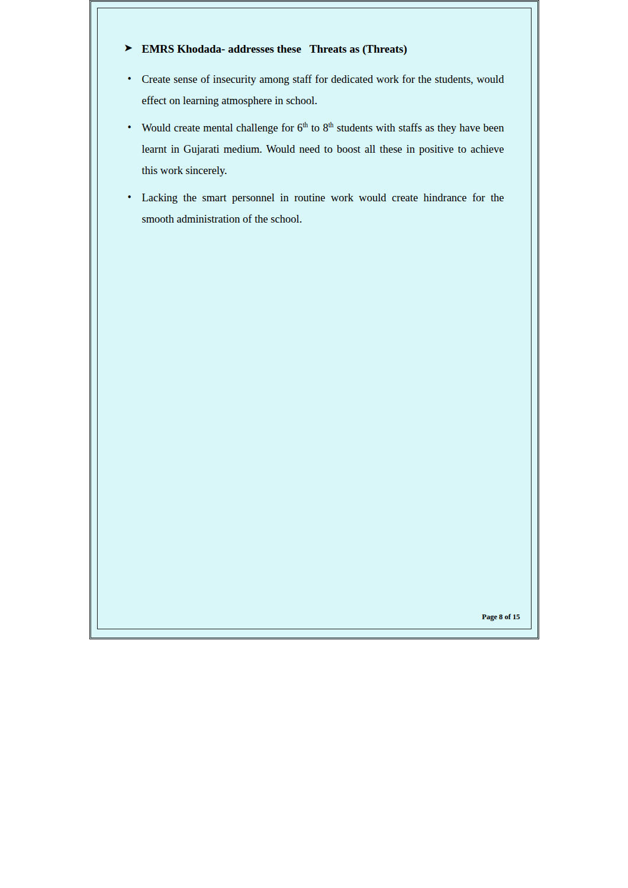EMRS Khodada- addresses these Threats as (Threats)
Create sense of insecurity among staff for dedicated work for the students, would effect on learning atmosphere in school.
Would create mental challenge for 6th to 8th students with staffs as they have been learnt in Gujarati medium. Would need to boost all these in positive to achieve this work sincerely.
Lacking the smart personnel in routine work would create hindrance for the smooth administration of the school.
Page 8 of 15